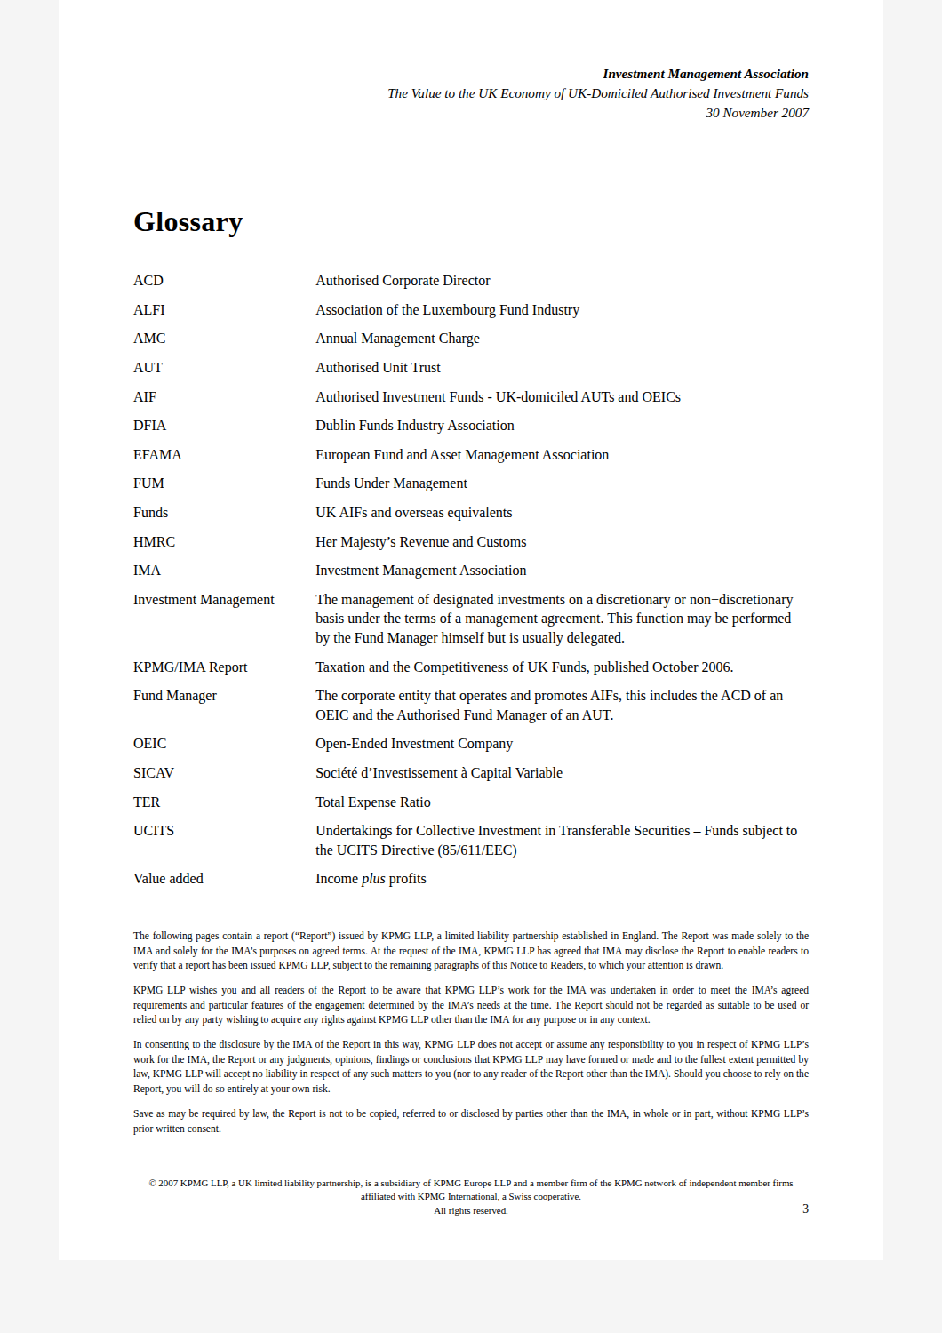Investment Management Association
The Value to the UK Economy of UK-Domiciled Authorised Investment Funds
30 November 2007
Glossary
| ACD | Authorised Corporate Director |
| ALFI | Association of the Luxembourg Fund Industry |
| AMC | Annual Management Charge |
| AUT | Authorised Unit Trust |
| AIF | Authorised Investment Funds - UK-domiciled AUTs and OEICs |
| DFIA | Dublin Funds Industry Association |
| EFAMA | European Fund and Asset Management Association |
| FUM | Funds Under Management |
| Funds | UK AIFs and overseas equivalents |
| HMRC | Her Majesty’s Revenue and Customs |
| IMA | Investment Management Association |
| Investment Management | The management of designated investments on a discretionary or non − discretionary basis under the terms of a management agreement. This function may be performed by the Fund Manager himself but is usually delegated. |
| KPMG/IMA Report | Taxation and the Competitiveness of UK Funds, published October 2006. |
| Fund Manager | The corporate entity that operates and promotes AIFs, this includes the ACD of an OEIC and the Authorised Fund Manager of an AUT. |
| OEIC | Open-Ended Investment Company |
| SICAV | Société d’Investissement à Capital Variable |
| TER | Total Expense Ratio |
| UCITS | Undertakings for Collective Investment in Transferable Securities – Funds subject to the UCITS Directive (85/611/EEC) |
| Value added | Income plus profits |
The following pages contain a report (“Report”) issued by KPMG LLP, a limited liability partnership established in England. The Report was made solely to the IMA and solely for the IMA’s purposes on agreed terms. At the request of the IMA, KPMG LLP has agreed that IMA may disclose the Report to enable readers to verify that a report has been issued KPMG LLP, subject to the remaining paragraphs of this Notice to Readers, to which your attention is drawn.
KPMG LLP wishes you and all readers of the Report to be aware that KPMG LLP’s work for the IMA was undertaken in order to meet the IMA’s agreed requirements and particular features of the engagement determined by the IMA’s needs at the time. The Report should not be regarded as suitable to be used or relied on by any party wishing to acquire any rights against KPMG LLP other than the IMA for any purpose or in any context.
In consenting to the disclosure by the IMA of the Report in this way, KPMG LLP does not accept or assume any responsibility to you in respect of KPMG LLP’s work for the IMA, the Report or any judgments, opinions, findings or conclusions that KPMG LLP may have formed or made and to the fullest extent permitted by law, KPMG LLP will accept no liability in respect of any such matters to you (nor to any reader of the Report other than the IMA). Should you choose to rely on the Report, you will do so entirely at your own risk.
Save as may be required by law, the Report is not to be copied, referred to or disclosed by parties other than the IMA, in whole or in part, without KPMG LLP’s prior written consent.
© 2007 KPMG LLP, a UK limited liability partnership, is a subsidiary of KPMG Europe LLP and a member firm of the KPMG network of independent member firms affiliated with KPMG International, a Swiss cooperative.
All rights reserved.
3